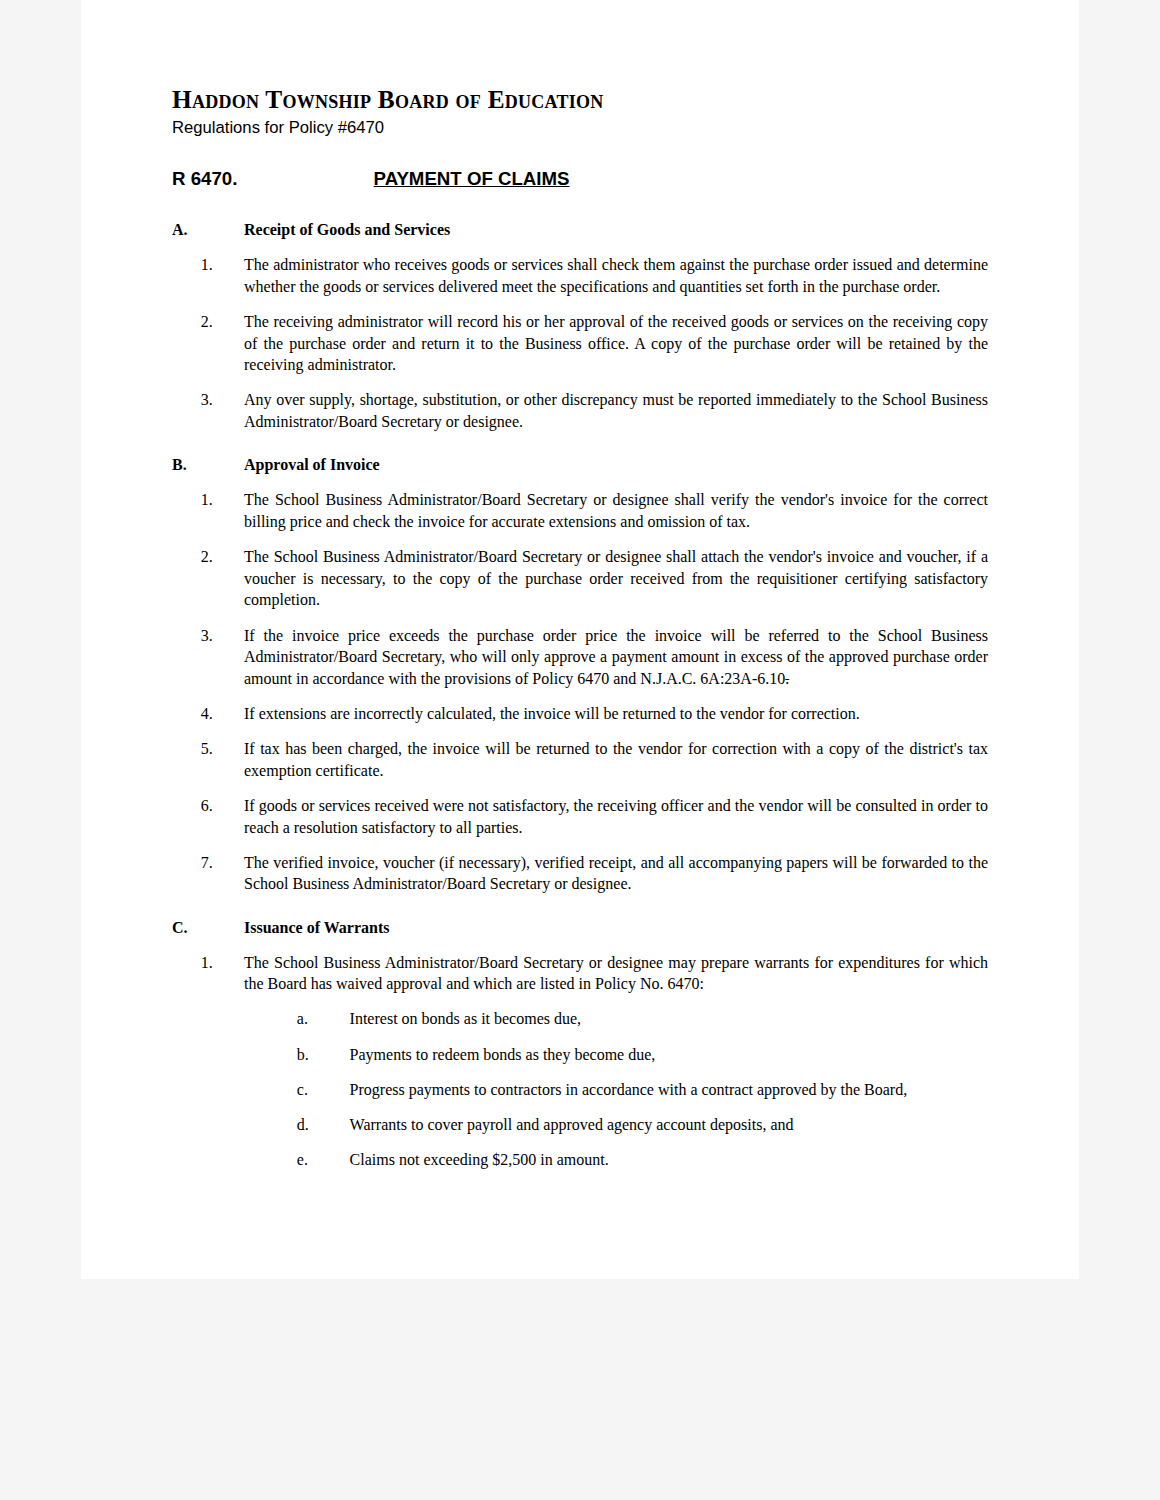Haddon Township Board of Education
Regulations for Policy #6470
R 6470. PAYMENT OF CLAIMS
A. Receipt of Goods and Services
1. The administrator who receives goods or services shall check them against the purchase order issued and determine whether the goods or services delivered meet the specifications and quantities set forth in the purchase order.
2. The receiving administrator will record his or her approval of the received goods or services on the receiving copy of the purchase order and return it to the Business office. A copy of the purchase order will be retained by the receiving administrator.
3. Any over supply, shortage, substitution, or other discrepancy must be reported immediately to the School Business Administrator/Board Secretary or designee.
B. Approval of Invoice
1. The School Business Administrator/Board Secretary or designee shall verify the vendor's invoice for the correct billing price and check the invoice for accurate extensions and omission of tax.
2. The School Business Administrator/Board Secretary or designee shall attach the vendor's invoice and voucher, if a voucher is necessary, to the copy of the purchase order received from the requisitioner certifying satisfactory completion.
3. If the invoice price exceeds the purchase order price the invoice will be referred to the School Business Administrator/Board Secretary, who will only approve a payment amount in excess of the approved purchase order amount in accordance with the provisions of Policy 6470 and N.J.A.C. 6A:23A-6.10.
4. If extensions are incorrectly calculated, the invoice will be returned to the vendor for correction.
5. If tax has been charged, the invoice will be returned to the vendor for correction with a copy of the district's tax exemption certificate.
6. If goods or services received were not satisfactory, the receiving officer and the vendor will be consulted in order to reach a resolution satisfactory to all parties.
7. The verified invoice, voucher (if necessary), verified receipt, and all accompanying papers will be forwarded to the School Business Administrator/Board Secretary or designee.
C. Issuance of Warrants
1. The School Business Administrator/Board Secretary or designee may prepare warrants for expenditures for which the Board has waived approval and which are listed in Policy No. 6470:
a. Interest on bonds as it becomes due,
b. Payments to redeem bonds as they become due,
c. Progress payments to contractors in accordance with a contract approved by the Board,
d. Warrants to cover payroll and approved agency account deposits, and
e. Claims not exceeding $2,500 in amount.